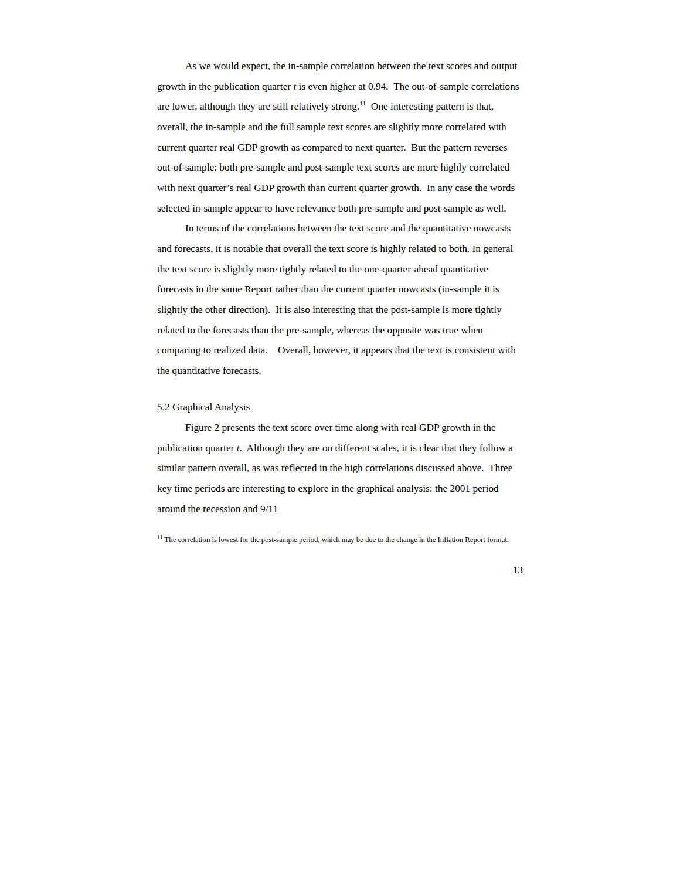As we would expect, the in-sample correlation between the text scores and output growth in the publication quarter t is even higher at 0.94. The out-of-sample correlations are lower, although they are still relatively strong.11 One interesting pattern is that, overall, the in-sample and the full sample text scores are slightly more correlated with current quarter real GDP growth as compared to next quarter. But the pattern reverses out-of-sample: both pre-sample and post-sample text scores are more highly correlated with next quarter’s real GDP growth than current quarter growth. In any case the words selected in-sample appear to have relevance both pre-sample and post-sample as well.
In terms of the correlations between the text score and the quantitative nowcasts and forecasts, it is notable that overall the text score is highly related to both. In general the text score is slightly more tightly related to the one-quarter-ahead quantitative forecasts in the same Report rather than the current quarter nowcasts (in-sample it is slightly the other direction). It is also interesting that the post-sample is more tightly related to the forecasts than the pre-sample, whereas the opposite was true when comparing to realized data. Overall, however, it appears that the text is consistent with the quantitative forecasts.
5.2 Graphical Analysis
Figure 2 presents the text score over time along with real GDP growth in the publication quarter t. Although they are on different scales, it is clear that they follow a similar pattern overall, as was reflected in the high correlations discussed above. Three key time periods are interesting to explore in the graphical analysis: the 2001 period around the recession and 9/11
11 The correlation is lowest for the post-sample period, which may be due to the change in the Inflation Report format.
13